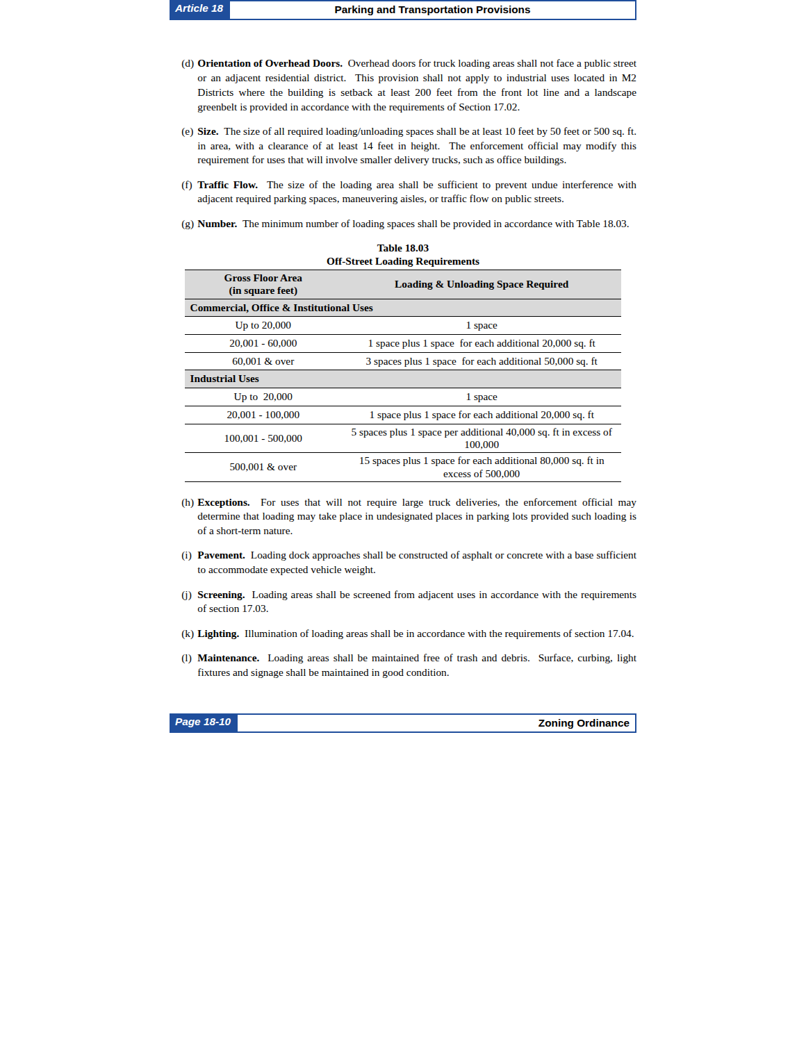Article 18
Parking and Transportation Provisions
(d)
Orientation of Overhead Doors. Overhead doors for truck loading areas shall not face a public street or an adjacent residential district. This provision shall not apply to industrial uses located in M2 Districts where the building is setback at least 200 feet from the front lot line and a landscape greenbelt is provided in accordance with the requirements of Section 17.02.
(e)
Size. The size of all required loading/unloading spaces shall be at least 10 feet by 50 feet or 500 sq. ft. in area, with a clearance of at least 14 feet in height. The enforcement official may modify this requirement for uses that will involve smaller delivery trucks, such as office buildings.
(f)
Traffic Flow. The size of the loading area shall be sufficient to prevent undue interference with adjacent required parking spaces, maneuvering aisles, or traffic flow on public streets.
(g)
Number. The minimum number of loading spaces shall be provided in accordance with Table 18.03.
Table 18.03
Off-Street Loading Requirements
| Gross Floor Area (in square feet) | Loading & Unloading Space Required |
| --- | --- |
| Commercial, Office & Institutional Uses |
| Up to 20,000 | 1 space |
| 20,001 - 60,000 | 1 space plus 1 space for each additional 20,000 sq. ft |
| 60,001 & over | 3 spaces plus 1 space for each additional 50,000 sq. ft |
| Industrial Uses |
| Up to 20,000 | 1 space |
| 20,001 - 100,000 | 1 space plus 1 space for each additional 20,000 sq. ft |
| 100,001 - 500,000 | 5 spaces plus 1 space per additional 40,000 sq. ft in excess of 100,000 |
| 500,001 & over | 15 spaces plus 1 space for each additional 80,000 sq. ft in excess of 500,000 |
(h)
Exceptions. For uses that will not require large truck deliveries, the enforcement official may determine that loading may take place in undesignated places in parking lots provided such loading is of a short-term nature.
(i)
Pavement. Loading dock approaches shall be constructed of asphalt or concrete with a base sufficient to accommodate expected vehicle weight.
(j)
Screening. Loading areas shall be screened from adjacent uses in accordance with the requirements of section 17.03.
(k)
Lighting. Illumination of loading areas shall be in accordance with the requirements of section 17.04.
(l)
Maintenance. Loading areas shall be maintained free of trash and debris. Surface, curbing, light fixtures and signage shall be maintained in good condition.
Page 18-10
Zoning Ordinance